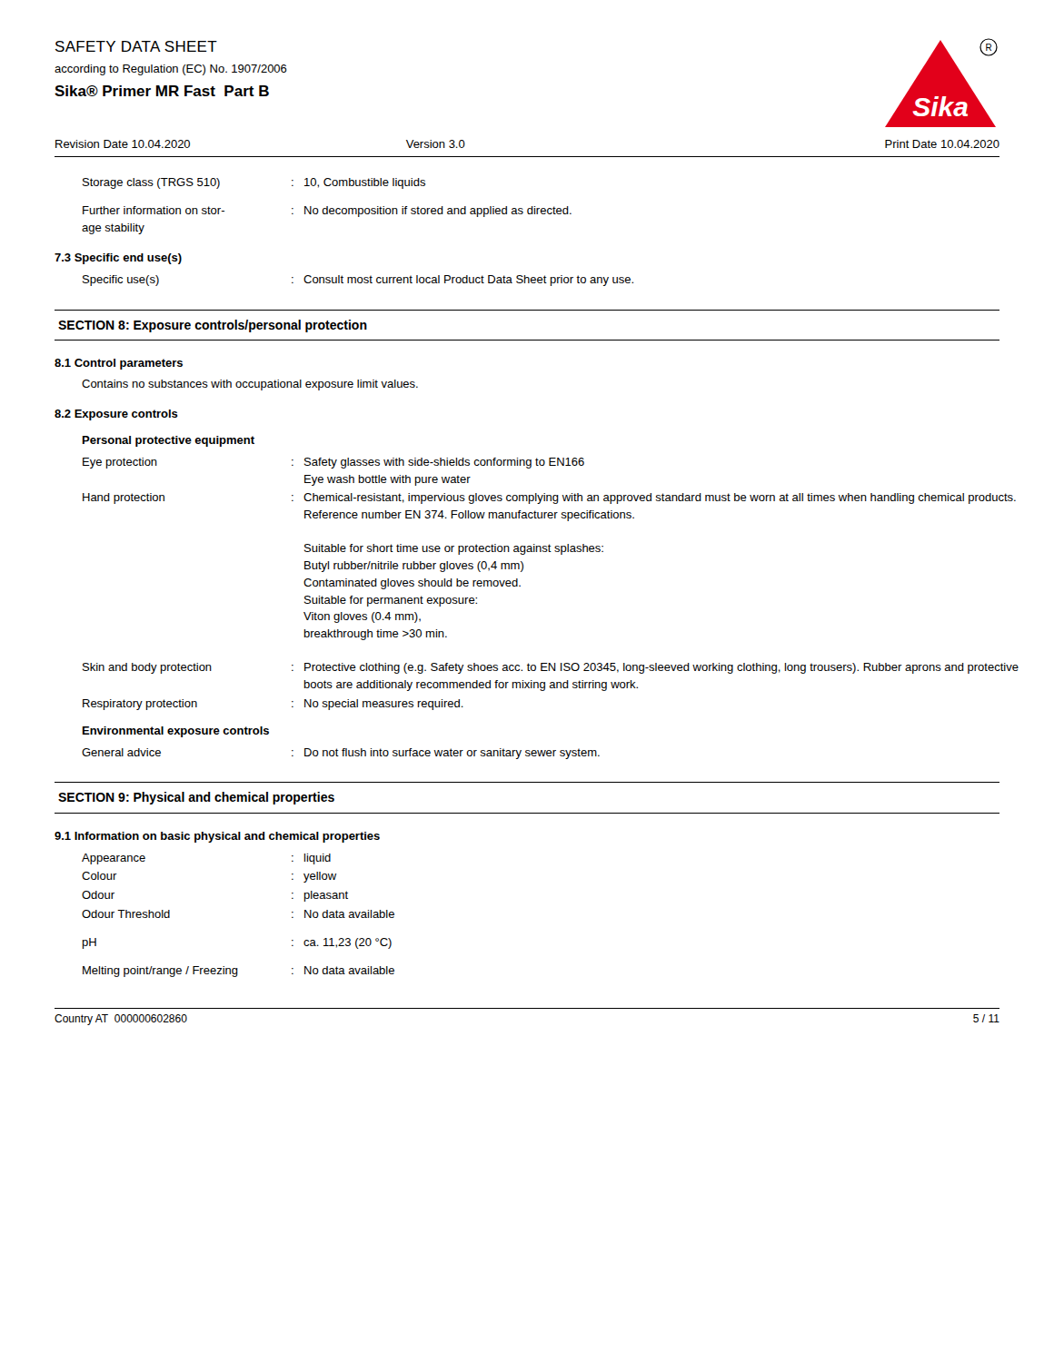SAFETY DATA SHEET
according to Regulation (EC) No. 1907/2006
Sika® Primer MR Fast Part B
Sika R
Revision Date 10.04.2020
Version 3.0
Print Date 10.04.2020
| Storage class (TRGS 510) | : | 10, Combustible liquids |
| Further information on stor- age stability | : | No decomposition if stored and applied as directed. |
7.3 Specific end use(s)
| Specific use(s) | : | Consult most current local Product Data Sheet prior to any use. |
SECTION 8: Exposure controls/personal protection
8.1 Control parameters
Contains no substances with occupational exposure limit values.
8.2 Exposure controls
Personal protective equipment
| Eye protection | : | Safety glasses with side-shields conforming to EN166 Eye wash bottle with pure water |
| Hand protection | : | Chemical-resistant, impervious gloves complying with an approved standard must be worn at all times when handling chemical products. Reference number EN 374. Follow manufacturer specifications. |
| | | Suitable for short time use or protection against splashes: Butyl rubber/nitrile rubber gloves (0,4 mm) Contaminated gloves should be removed. Suitable for permanent exposure: Viton gloves (0.4 mm), breakthrough time >30 min. |
| Skin and body protection | : | Protective clothing (e.g. Safety shoes acc. to EN ISO 20345, long-sleeved working clothing, long trousers). Rubber aprons and protective boots are additionaly recommended for mixing and stirring work. |
| Respiratory protection | : | No special measures required. |
Environmental exposure controls
| General advice | : | Do not flush into surface water or sanitary sewer system. |
SECTION 9: Physical and chemical properties
9.1 Information on basic physical and chemical properties
| Appearance | : | liquid |
| Colour | : | yellow |
| Odour | : | pleasant |
| Odour Threshold | : | No data available |
| pH | : | ca. 11,23 (20 °C) |
| Melting point/range / Freezing | : | No data available |
Country AT 000000602860
5 / 11